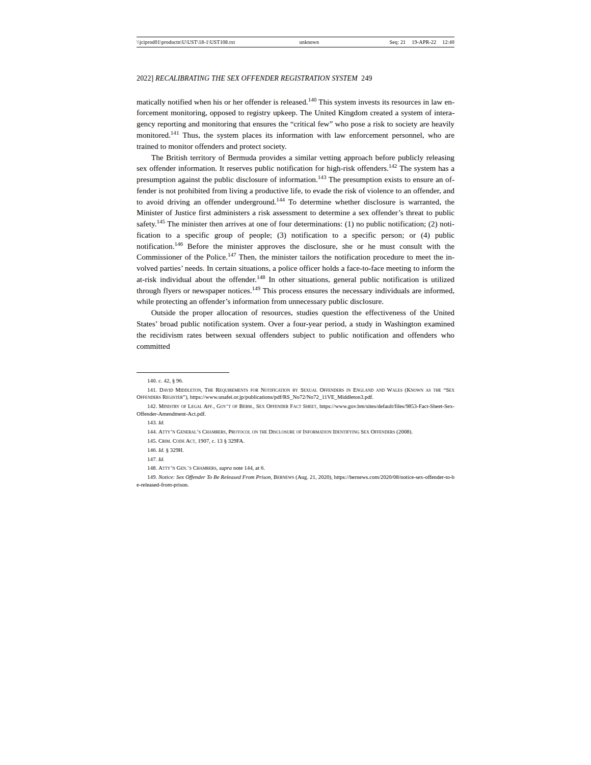\\jciprod01\productn\U\UST\18-1\UST108.txt unknown Seq: 21 19-APR-22 12:40
2022] RECALIBRATING THE SEX OFFENDER REGISTRATION SYSTEM 249
matically notified when his or her offender is released.140 This system invests its resources in law enforcement monitoring, opposed to registry upkeep. The United Kingdom created a system of interagency reporting and monitoring that ensures the “critical few” who pose a risk to society are heavily monitored.141 Thus, the system places its information with law enforcement personnel, who are trained to monitor offenders and protect society.
The British territory of Bermuda provides a similar vetting approach before publicly releasing sex offender information. It reserves public notification for high-risk offenders.142 The system has a presumption against the public disclosure of information.143 The presumption exists to ensure an offender is not prohibited from living a productive life, to evade the risk of violence to an offender, and to avoid driving an offender underground.144 To determine whether disclosure is warranted, the Minister of Justice first administers a risk assessment to determine a sex offender’s threat to public safety.145 The minister then arrives at one of four determinations: (1) no public notification; (2) notification to a specific group of people; (3) notification to a specific person; or (4) public notification.146 Before the minister approves the disclosure, she or he must consult with the Commissioner of the Police.147 Then, the minister tailors the notification procedure to meet the involved parties’ needs. In certain situations, a police officer holds a face-to-face meeting to inform the at-risk individual about the offender.148 In other situations, general public notification is utilized through flyers or newspaper notices.149 This process ensures the necessary individuals are informed, while protecting an offender’s information from unnecessary public disclosure.
Outside the proper allocation of resources, studies question the effectiveness of the United States’ broad public notification system. Over a four-year period, a study in Washington examined the recidivism rates between sexual offenders subject to public notification and offenders who committed
140. c. 42, § 96.
141. David Middleton, The Requirements for Notification by Sexual Offenders in England and Wales (Known as the “Sex Offenders Register”), https://www.unafei.or.jp/publications/pdf/RS_No72/No72_11VE_Middleton3.pdf.
142. Ministry of Legal Aff., Gov’t of Berm., Sex Offender Fact Sheet, https://www.gov.bm/sites/default/files/9853-Fact-Sheet-Sex-Offender-Amendment-Act.pdf.
143. Id.
144. Atty’n General’s Chambers, Protocol on the Disclosure of Information Identifying Sex Offenders (2008).
145. Crim. Code Act, 1907, c. 13 § 329FA.
146. Id. § 329H.
147. Id.
148. Atty’n Gen.’s Chambers, supra note 144, at 6.
149. Notice: Sex Offender To Be Released From Prison, Bernews (Aug. 21, 2020), https://bernews.com/2020/08/notice-sex-offender-to-be-released-from-prison.